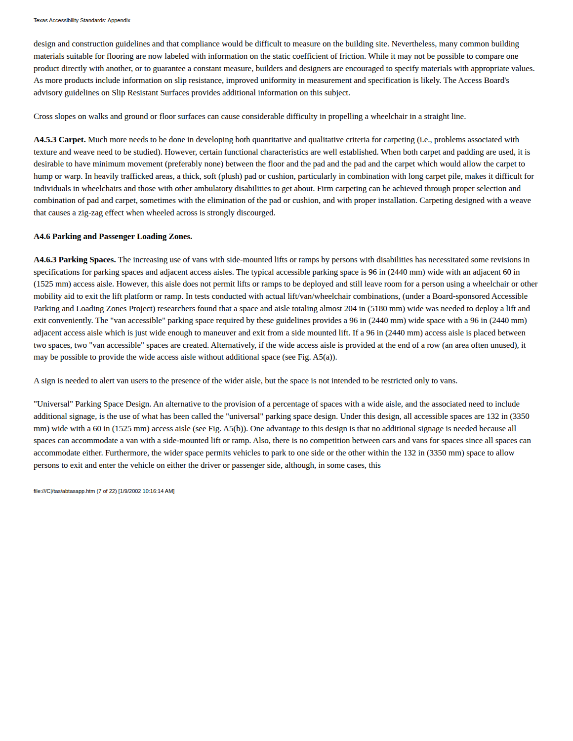Texas Accessibility Standards: Appendix
design and construction guidelines and that compliance would be difficult to measure on the building site. Nevertheless, many common building materials suitable for flooring are now labeled with information on the static coefficient of friction. While it may not be possible to compare one product directly with another, or to guarantee a constant measure, builders and designers are encouraged to specify materials with appropriate values. As more products include information on slip resistance, improved uniformity in measurement and specification is likely. The Access Board's advisory guidelines on Slip Resistant Surfaces provides additional information on this subject.
Cross slopes on walks and ground or floor surfaces can cause considerable difficulty in propelling a wheelchair in a straight line.
A4.5.3 Carpet. Much more needs to be done in developing both quantitative and qualitative criteria for carpeting (i.e., problems associated with texture and weave need to be studied). However, certain functional characteristics are well established. When both carpet and padding are used, it is desirable to have minimum movement (preferably none) between the floor and the pad and the pad and the carpet which would allow the carpet to hump or warp. In heavily trafficked areas, a thick, soft (plush) pad or cushion, particularly in combination with long carpet pile, makes it difficult for individuals in wheelchairs and those with other ambulatory disabilities to get about. Firm carpeting can be achieved through proper selection and combination of pad and carpet, sometimes with the elimination of the pad or cushion, and with proper installation. Carpeting designed with a weave that causes a zig-zag effect when wheeled across is strongly discourged.
A4.6 Parking and Passenger Loading Zones.
A4.6.3 Parking Spaces. The increasing use of vans with side-mounted lifts or ramps by persons with disabilities has necessitated some revisions in specifications for parking spaces and adjacent access aisles. The typical accessible parking space is 96 in (2440 mm) wide with an adjacent 60 in (1525 mm) access aisle. However, this aisle does not permit lifts or ramps to be deployed and still leave room for a person using a wheelchair or other mobility aid to exit the lift platform or ramp. In tests conducted with actual lift/van/wheelchair combinations, (under a Board-sponsored Accessible Parking and Loading Zones Project) researchers found that a space and aisle totaling almost 204 in (5180 mm) wide was needed to deploy a lift and exit conveniently. The "van accessible" parking space required by these guidelines provides a 96 in (2440 mm) wide space with a 96 in (2440 mm) adjacent access aisle which is just wide enough to maneuver and exit from a side mounted lift. If a 96 in (2440 mm) access aisle is placed between two spaces, two "van accessible" spaces are created. Alternatively, if the wide access aisle is provided at the end of a row (an area often unused), it may be possible to provide the wide access aisle without additional space (see Fig. A5(a)).
A sign is needed to alert van users to the presence of the wider aisle, but the space is not intended to be restricted only to vans.
"Universal" Parking Space Design. An alternative to the provision of a percentage of spaces with a wide aisle, and the associated need to include additional signage, is the use of what has been called the "universal" parking space design. Under this design, all accessible spaces are 132 in (3350 mm) wide with a 60 in (1525 mm) access aisle (see Fig. A5(b)). One advantage to this design is that no additional signage is needed because all spaces can accommodate a van with a side-mounted lift or ramp. Also, there is no competition between cars and vans for spaces since all spaces can accommodate either. Furthermore, the wider space permits vehicles to park to one side or the other within the 132 in (3350 mm) space to allow persons to exit and enter the vehicle on either the driver or passenger side, although, in some cases, this
file:///C|/tas/abtasapp.htm (7 of 22) [1/9/2002 10:16:14 AM]